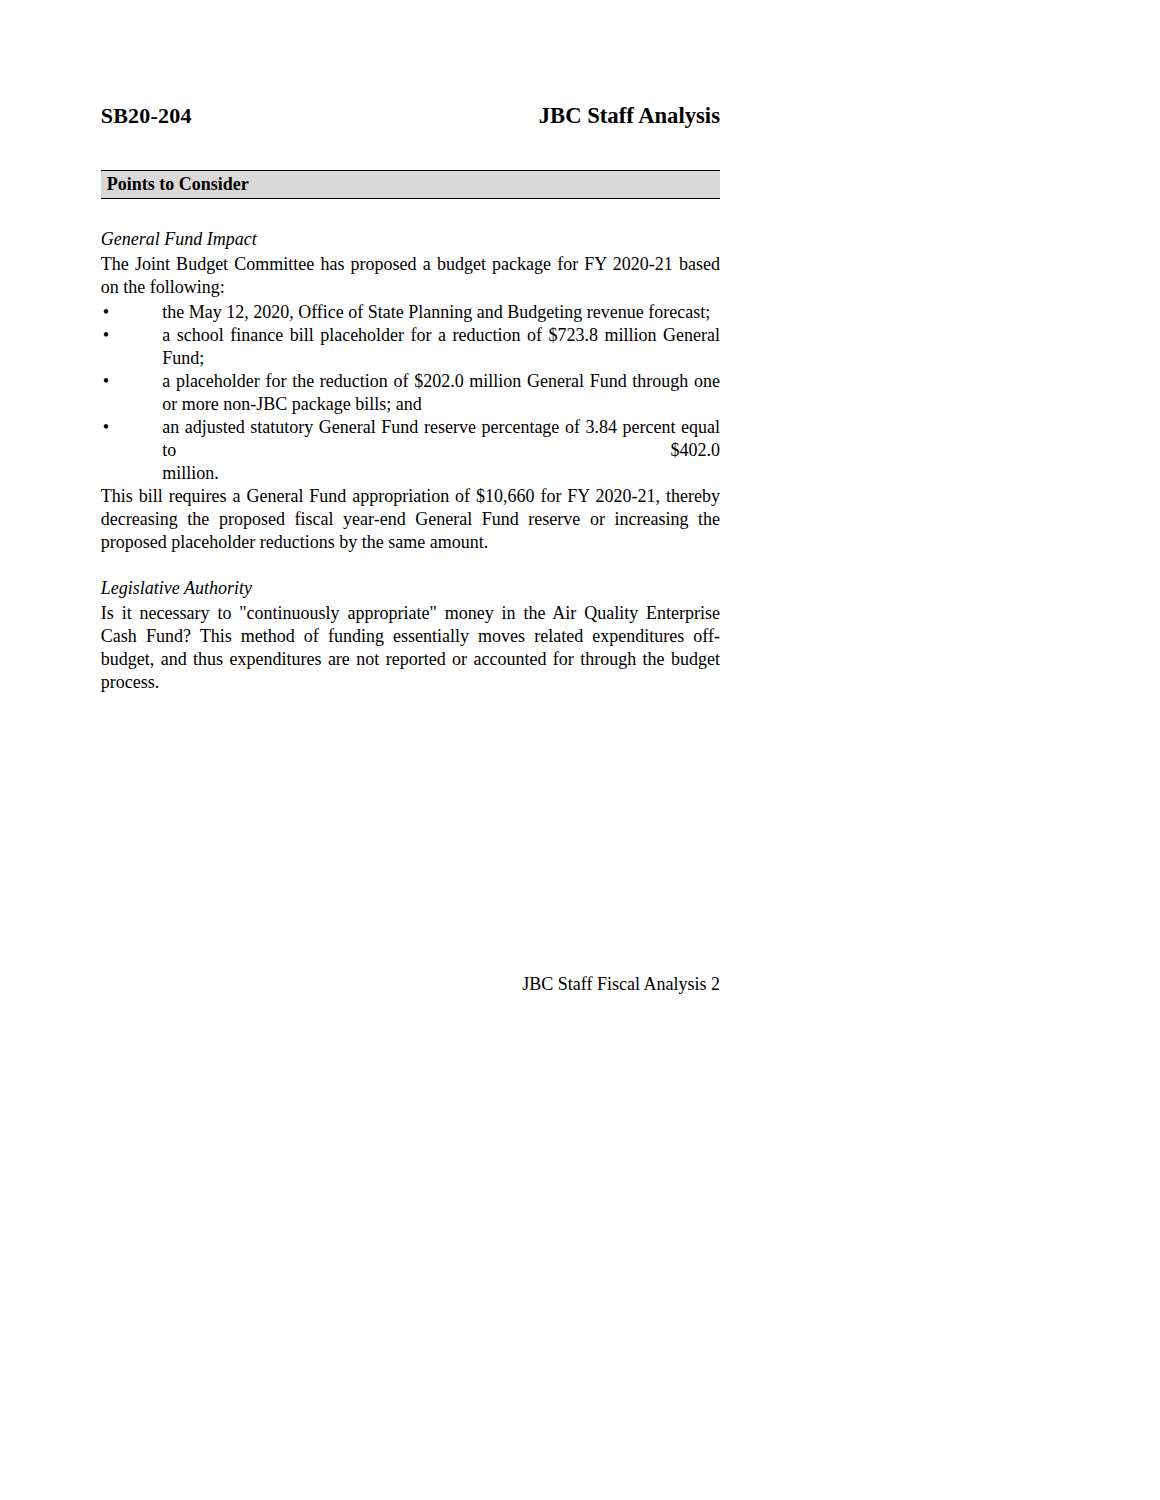SB20-204
JBC Staff Analysis
Points to Consider
General Fund Impact
The Joint Budget Committee has proposed a budget package for FY 2020-21 based on the following:
•the May 12, 2020, Office of State Planning and Budgeting revenue forecast;
•a school finance bill placeholder for a reduction of $723.8 million General Fund;
•a placeholder for the reduction of $202.0 million General Fund through one or more non-JBC package bills; and
•an adjusted statutory General Fund reserve percentage of 3.84 percent equal to $402.0million.
This bill requires a General Fund appropriation of $10,660 for FY 2020-21, thereby decreasing the proposed fiscal year-end General Fund reserve or increasing the proposed placeholder reductions by the same amount.
Legislative Authority
Is it necessary to "continuously appropriate" money in the Air Quality Enterprise Cash Fund? This method of funding essentially moves related expenditures off-budget, and thus expenditures are not reported or accounted for through the budget process.
JBC Staff Fiscal Analysis 2